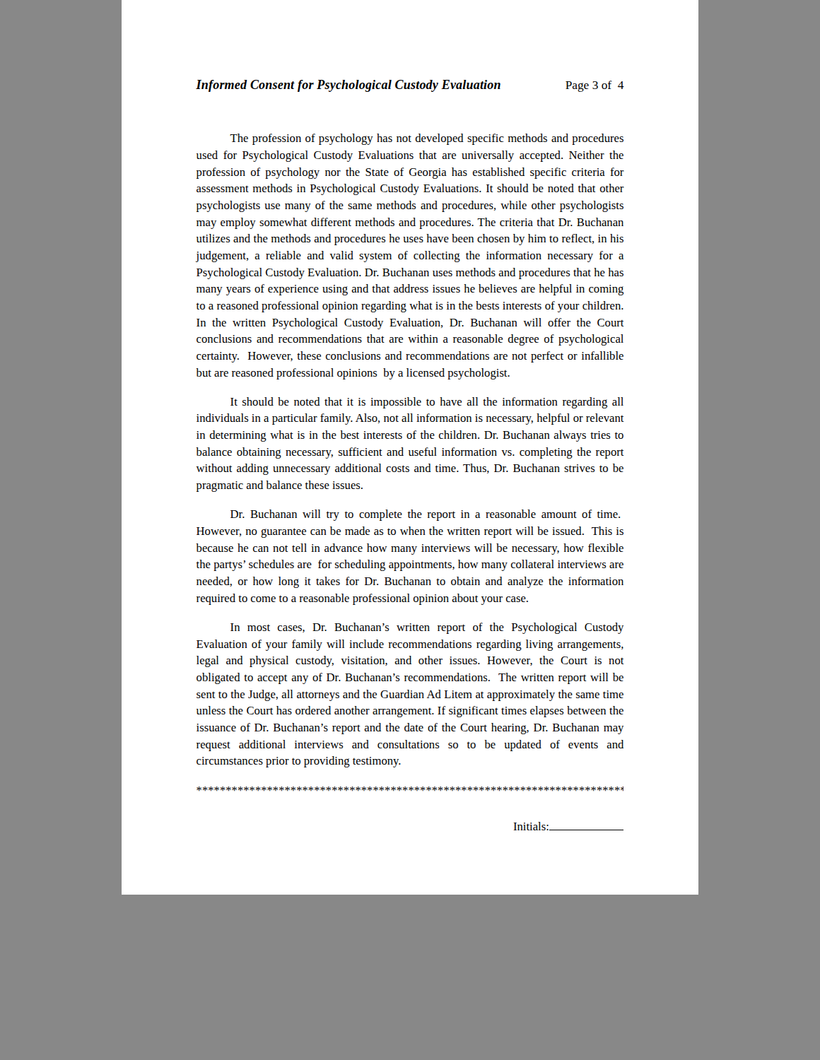Informed Consent for Psychological Custody Evaluation
Page 3 of 4
The profession of psychology has not developed specific methods and procedures used for Psychological Custody Evaluations that are universally accepted. Neither the profession of psychology nor the State of Georgia has established specific criteria for assessment methods in Psychological Custody Evaluations. It should be noted that other psychologists use many of the same methods and procedures, while other psychologists may employ somewhat different methods and procedures. The criteria that Dr. Buchanan utilizes and the methods and procedures he uses have been chosen by him to reflect, in his judgement, a reliable and valid system of collecting the information necessary for a Psychological Custody Evaluation. Dr. Buchanan uses methods and procedures that he has many years of experience using and that address issues he believes are helpful in coming to a reasoned professional opinion regarding what is in the bests interests of your children. In the written Psychological Custody Evaluation, Dr. Buchanan will offer the Court conclusions and recommendations that are within a reasonable degree of psychological certainty. However, these conclusions and recommendations are not perfect or infallible but are reasoned professional opinions by a licensed psychologist.
It should be noted that it is impossible to have all the information regarding all individuals in a particular family. Also, not all information is necessary, helpful or relevant in determining what is in the best interests of the children. Dr. Buchanan always tries to balance obtaining necessary, sufficient and useful information vs. completing the report without adding unnecessary additional costs and time. Thus, Dr. Buchanan strives to be pragmatic and balance these issues.
Dr. Buchanan will try to complete the report in a reasonable amount of time. However, no guarantee can be made as to when the written report will be issued. This is because he can not tell in advance how many interviews will be necessary, how flexible the partys’ schedules are for scheduling appointments, how many collateral interviews are needed, or how long it takes for Dr. Buchanan to obtain and analyze the information required to come to a reasonable professional opinion about your case.
In most cases, Dr. Buchanan’s written report of the Psychological Custody Evaluation of your family will include recommendations regarding living arrangements, legal and physical custody, visitation, and other issues. However, the Court is not obligated to accept any of Dr. Buchanan’s recommendations. The written report will be sent to the Judge, all attorneys and the Guardian Ad Litem at approximately the same time unless the Court has ordered another arrangement. If significant times elapses between the issuance of Dr. Buchanan’s report and the date of the Court hearing, Dr. Buchanan may request additional interviews and consultations so to be updated of events and circumstances prior to providing testimony.
****************************************************************************
Initials: